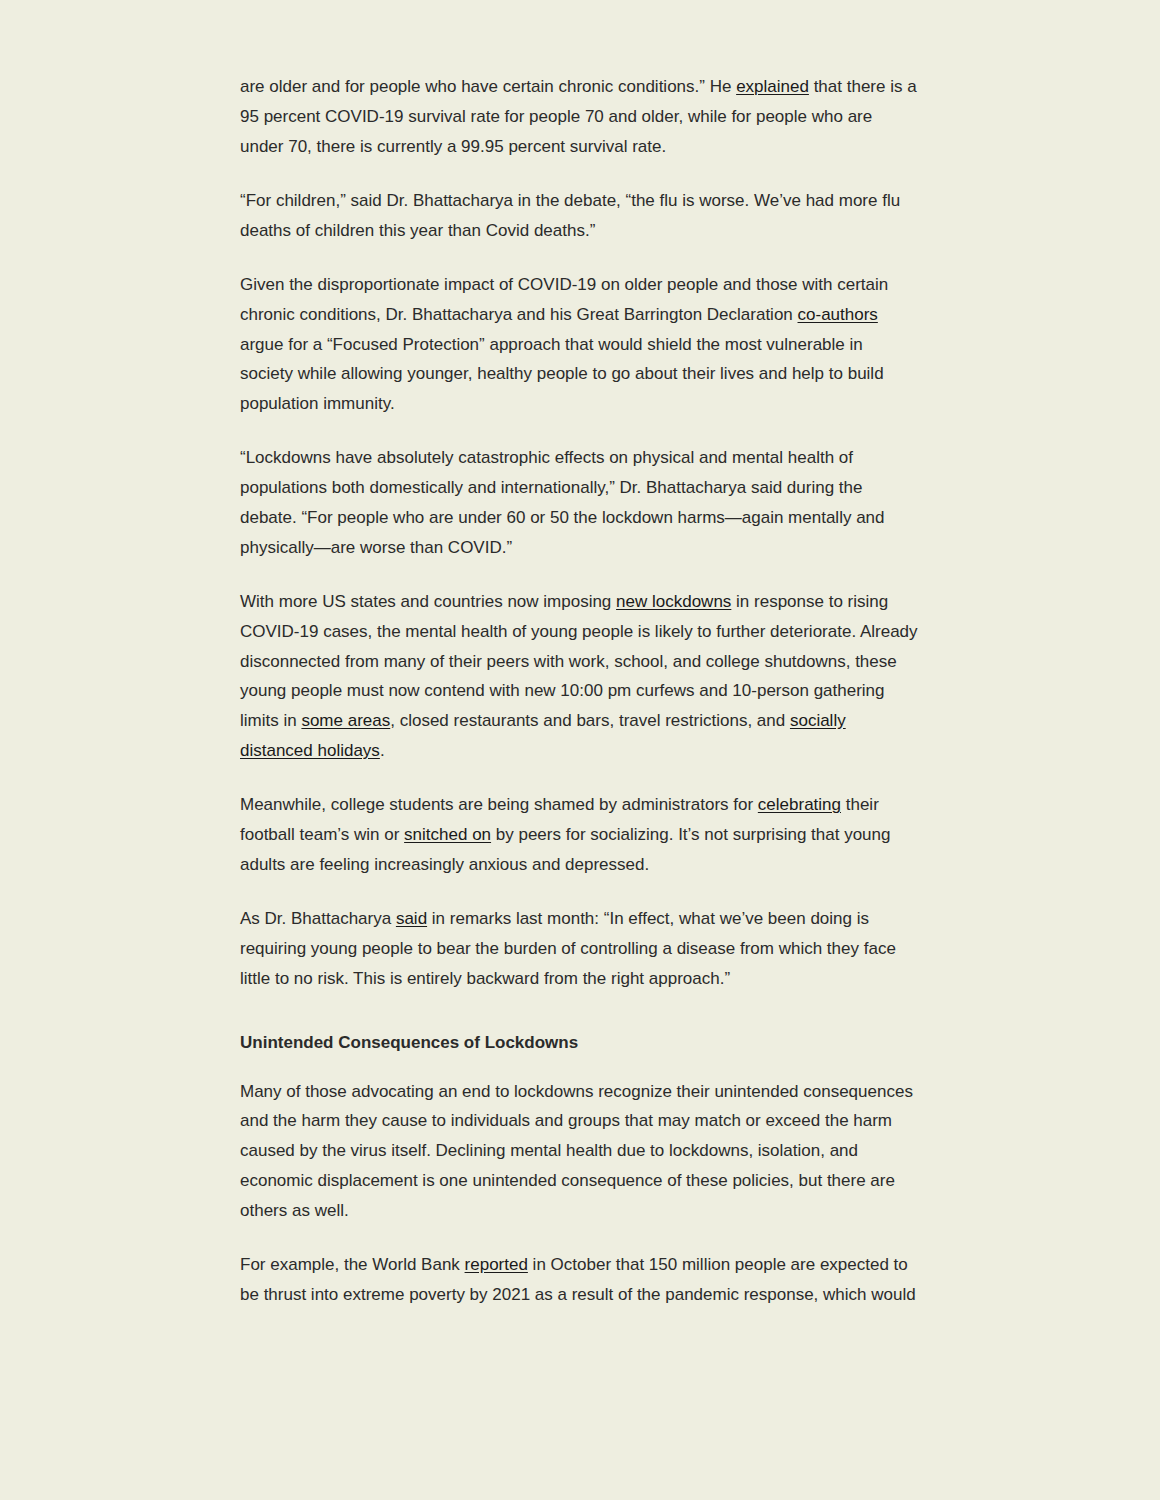are older and for people who have certain chronic conditions.” He explained that there is a 95 percent COVID-19 survival rate for people 70 and older, while for people who are under 70, there is currently a 99.95 percent survival rate.
“For children,” said Dr. Bhattacharya in the debate, “the flu is worse. We’ve had more flu deaths of children this year than Covid deaths.”
Given the disproportionate impact of COVID-19 on older people and those with certain chronic conditions, Dr. Bhattacharya and his Great Barrington Declaration co-authors argue for a “Focused Protection” approach that would shield the most vulnerable in society while allowing younger, healthy people to go about their lives and help to build population immunity.
“Lockdowns have absolutely catastrophic effects on physical and mental health of populations both domestically and internationally,” Dr. Bhattacharya said during the debate. “For people who are under 60 or 50 the lockdown harms—again mentally and physically—are worse than COVID.”
With more US states and countries now imposing new lockdowns in response to rising COVID-19 cases, the mental health of young people is likely to further deteriorate. Already disconnected from many of their peers with work, school, and college shutdowns, these young people must now contend with new 10:00 pm curfews and 10-person gathering limits in some areas, closed restaurants and bars, travel restrictions, and socially distanced holidays.
Meanwhile, college students are being shamed by administrators for celebrating their football team’s win or snitched on by peers for socializing. It’s not surprising that young adults are feeling increasingly anxious and depressed.
As Dr. Bhattacharya said in remarks last month: “In effect, what we’ve been doing is requiring young people to bear the burden of controlling a disease from which they face little to no risk. This is entirely backward from the right approach.”
Unintended Consequences of Lockdowns
Many of those advocating an end to lockdowns recognize their unintended consequences and the harm they cause to individuals and groups that may match or exceed the harm caused by the virus itself. Declining mental health due to lockdowns, isolation, and economic displacement is one unintended consequence of these policies, but there are others as well.
For example, the World Bank reported in October that 150 million people are expected to be thrust into extreme poverty by 2021 as a result of the pandemic response, which would